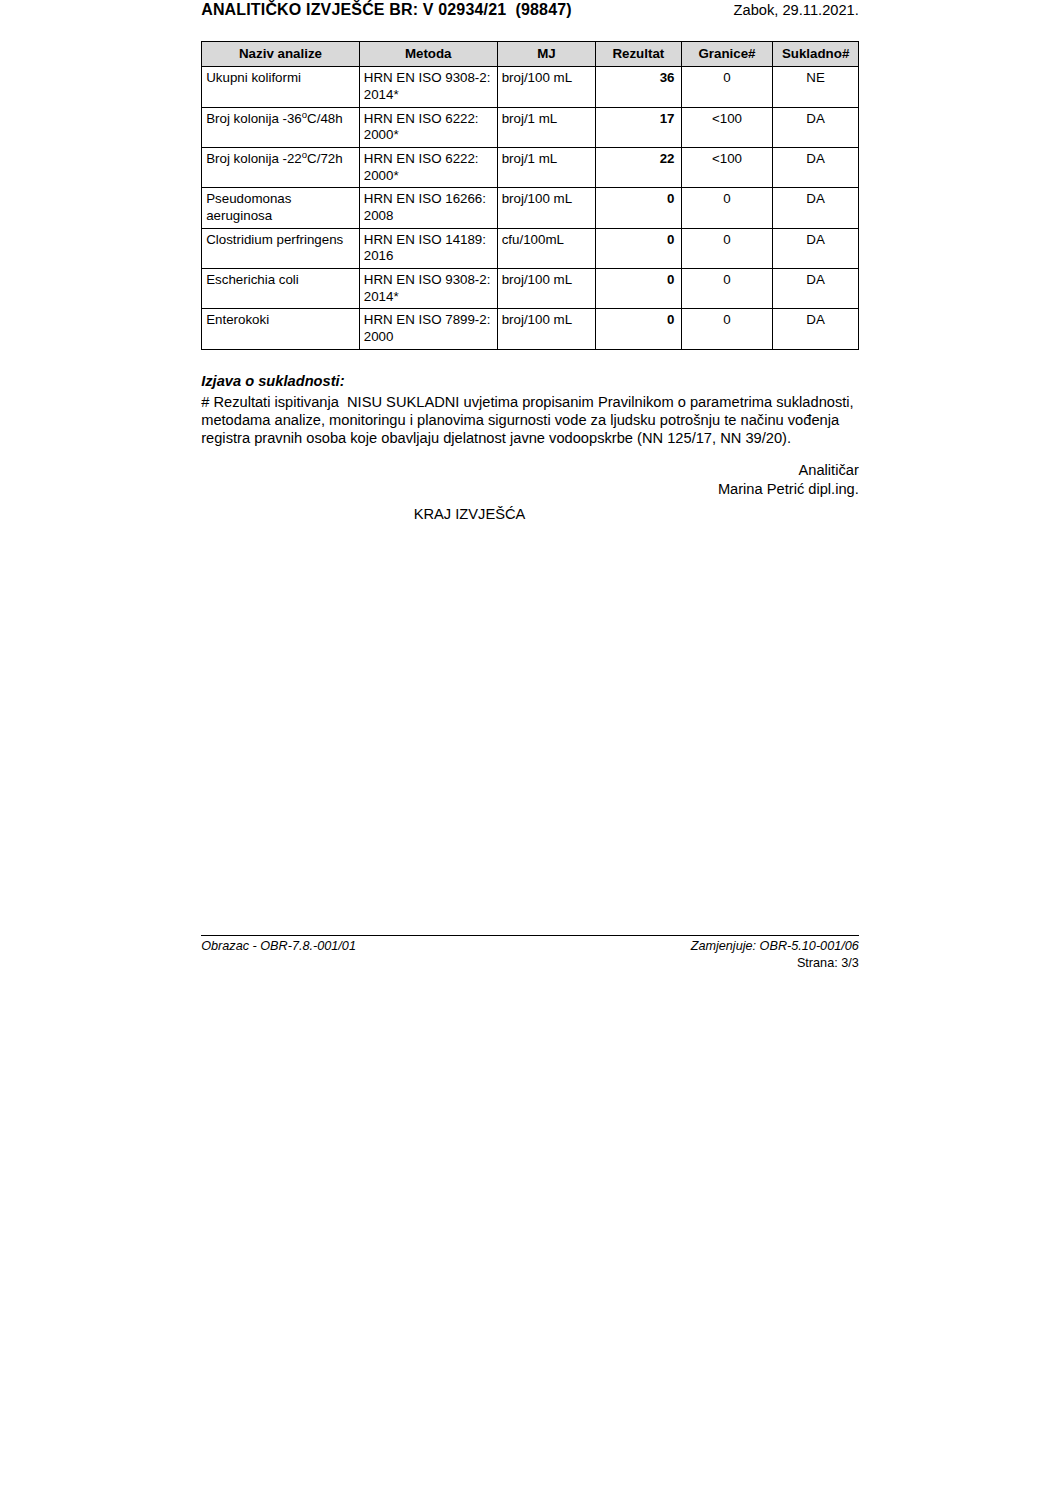ANALITIČKO IZVJEŠĆE BR: V 02934/21 (98847)
Zabok, 29.11.2021.
| Naziv analize | Metoda | MJ | Rezultat | Granice# | Sukladno# |
| --- | --- | --- | --- | --- | --- |
| Ukupni koliformi | HRN EN ISO 9308-2: 2014* | broj/100 mL | 36 | 0 | NE |
| Broj kolonija -36 o C/48h | HRN EN ISO 6222: 2000* | broj/1 mL | 17 | <100 | DA |
| Broj kolonija -22 o C/72h | HRN EN ISO 6222: 2000* | broj/1 mL | 22 | <100 | DA |
| Pseudomonas aeruginosa | HRN EN ISO 16266: 2008 | broj/100 mL | 0 | 0 | DA |
| Clostridium perfringens | HRN EN ISO 14189: 2016 | cfu/100mL | 0 | 0 | DA |
| Escherichia coli | HRN EN ISO 9308-2: 2014* | broj/100 mL | 0 | 0 | DA |
| Enterokoki | HRN EN ISO 7899-2: 2000 | broj/100 mL | 0 | 0 | DA |
Izjava o sukladnosti:
# Rezultati ispitivanja NISU SUKLADNI uvjetima propisanim Pravilnikom o parametrima sukladnosti, metodama analize, monitoringu i planovima sigurnosti vode za ljudsku potrošnju te načinu vođenja registra pravnih osoba koje obavljaju djelatnost javne vodoopskrbe (NN 125/17, NN 39/20).
Analitičar
Marina Petrić dipl.ing.
KRAJ IZVJEŠĆA
Obrazac - OBR-7.8.-001/01
Zamjenjuje: OBR-5.10-001/06
Strana: 3/3